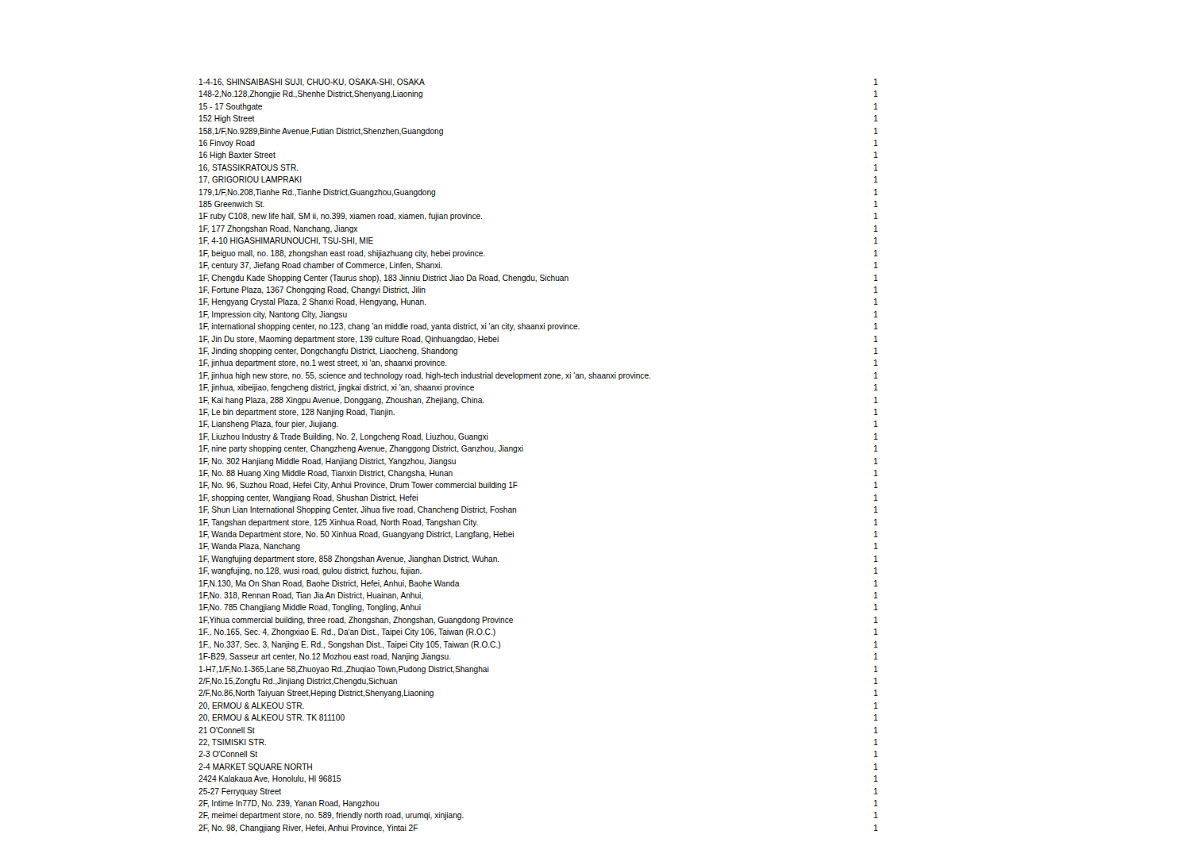| | 1-4-16, SHINSAIBASHI SUJI, CHUO-KU, OSAKA-SHI, OSAKA | | 1 | |
| | 148-2,No.128,Zhongjie Rd.,Shenhe District,Shenyang,Liaoning | | 1 | |
| | 15 - 17 Southgate | | 1 | |
| | 152 High Street | | 1 | |
| | 158,1/F,No.9289,Binhe Avenue,Futian District,Shenzhen,Guangdong | | 1 | |
| | 16 Finvoy Road | | 1 | |
| | 16 High Baxter Street | | 1 | |
| | 16, STASSIKRATOUS STR. | | 1 | |
| | 17, GRIGORIOU LAMPRAKI | | 1 | |
| | 179,1/F,No.208,Tianhe Rd.,Tianhe District,Guangzhou,Guangdong | | 1 | |
| | 185 Greenwich St. | | 1 | |
| | 1F ruby C108, new life hall, SM ii, no.399, xiamen road, xiamen, fujian province. | | 1 | |
| | 1F, 177 Zhongshan Road, Nanchang, Jiangx | | 1 | |
| | 1F, 4-10 HIGASHIMARUNOUCHI, TSU-SHI, MIE | | 1 | |
| | 1F, beiguo mall, no. 188, zhongshan east road, shijiazhuang city, hebei province. | | 1 | |
| | 1F, century 37, Jiefang Road chamber of Commerce, Linfen, Shanxi. | | 1 | |
| | 1F, Chengdu Kade Shopping Center (Taurus shop), 183 Jinniu District Jiao Da Road, Chengdu, Sichuan | | 1 | |
| | 1F, Fortune Plaza, 1367 Chongqing Road, Changyi District, Jilin | | 1 | |
| | 1F, Hengyang Crystal Plaza, 2 Shanxi Road, Hengyang, Hunan. | | 1 | |
| | 1F, Impression city, Nantong City, Jiangsu | | 1 | |
| | 1F, international shopping center, no.123, chang 'an middle road, yanta district, xi 'an city, shaanxi province. | | 1 | |
| | 1F, Jin Du store, Maoming department store, 139 culture Road, Qinhuangdao, Hebei | | 1 | |
| | 1F, Jinding shopping center, Dongchangfu District, Liaocheng, Shandong | | 1 | |
| | 1F, jinhua department store, no.1 west street, xi 'an, shaanxi province. | | 1 | |
| | 1F, jinhua high new store, no. 55, science and technology road, high-tech industrial development zone, xi 'an, shaanxi province. | | 1 | |
| | 1F, jinhua, xibeijiao, fengcheng district, jingkai district, xi 'an, shaanxi province | | 1 | |
| | 1F, Kai hang Plaza, 288 Xingpu Avenue, Donggang, Zhoushan, Zhejiang, China. | | 1 | |
| | 1F, Le bin department store, 128 Nanjing Road, Tianjin. | | 1 | |
| | 1F, Liansheng Plaza, four pier, Jiujiang. | | 1 | |
| | 1F, Liuzhou Industry & Trade Building, No. 2, Longcheng Road, Liuzhou, Guangxi | | 1 | |
| | 1F, nine party shopping center, Changzheng Avenue, Zhanggong District, Ganzhou, Jiangxi | | 1 | |
| | 1F, No. 302 Hanjiang Middle Road, Hanjiang District, Yangzhou, Jiangsu | | 1 | |
| | 1F, No. 88 Huang Xing Middle Road, Tianxin District, Changsha, Hunan | | 1 | |
| | 1F, No. 96, Suzhou Road, Hefei City, Anhui Province, Drum Tower commercial building 1F | | 1 | |
| | 1F, shopping center, Wangjiang Road, Shushan District, Hefei | | 1 | |
| | 1F, Shun Lian International Shopping Center, Jihua five road, Chancheng District, Foshan | | 1 | |
| | 1F, Tangshan department store, 125 Xinhua Road, North Road, Tangshan City. | | 1 | |
| | 1F, Wanda Department store, No. 50 Xinhua Road, Guangyang District, Langfang, Hebei | | 1 | |
| | 1F, Wanda Plaza, Nanchang | | 1 | |
| | 1F, Wangfujing department store, 858 Zhongshan Avenue, Jianghan District, Wuhan. | | 1 | |
| | 1F, wangfujing, no.128, wusi road, gulou district, fuzhou, fujian. | | 1 | |
| | 1F,N.130, Ma On Shan Road, Baohe District, Hefei, Anhui, Baohe Wanda | | 1 | |
| | 1F,No. 318, Rennan Road, Tian Jia An District, Huainan, Anhui, | | 1 | |
| | 1F,No. 785 Changjiang Middle Road, Tongling, Tongling, Anhui | | 1 | |
| | 1F,Yihua commercial building, three road, Zhongshan, Zhongshan, Guangdong Province | | 1 | |
| | 1F., No.165, Sec. 4, Zhongxiao E. Rd., Da'an Dist., Taipei City 106, Taiwan (R.O.C.) | | 1 | |
| | 1F., No.337, Sec. 3, Nanjing E. Rd., Songshan Dist., Taipei City 105, Taiwan (R.O.C.) | | 1 | |
| | 1F-B29, Sasseur art center, No.12 Mozhou east road, Nanjing Jiangsu. | | 1 | |
| | 1-H7,1/F,No.1-365,Lane 58,Zhuoyao Rd.,Zhuqiao Town,Pudong District,Shanghai | | 1 | |
| | 2/F,No.15,Zongfu Rd.,Jinjiang District,Chengdu,Sichuan | | 1 | |
| | 2/F,No.86,North Taiyuan Street,Heping District,Shenyang,Liaoning | | 1 | |
| | 20, ERMOU & ALKEOU STR. | | 1 | |
| | 20, ERMOU & ALKEOU STR. TK 811100 | | 1 | |
| | 21 O'Connell St | | 1 | |
| | 22, TSIMISKI STR. | | 1 | |
| | 2-3 O'Connell St | | 1 | |
| | 2-4 MARKET SQUARE NORTH | | 1 | |
| | 2424 Kalakaua Ave, Honolulu, HI 96815 | | 1 | |
| | 25-27 Ferryquay Street | | 1 | |
| | 2F, Intime In77D, No. 239, Yanan Road, Hangzhou | | 1 | |
| | 2F, meimei department store, no. 589, friendly north road, urumqi, xinjiang. | | 1 | |
| | 2F, No. 98, Changjiang River, Hefei, Anhui Province, Yintai 2F | | 1 | |